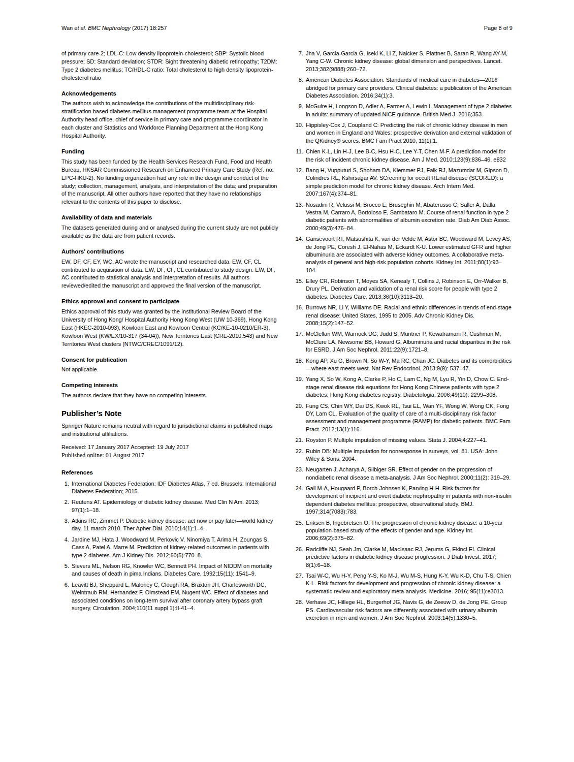Wan et al. BMC Nephrology (2017) 18:257
Page 8 of 9
of primary care-2; LDL-C: Low density lipoprotein-cholesterol; SBP: Systolic blood pressure; SD: Standard deviation; STDR: Sight threatening diabetic retinopathy; T2DM: Type 2 diabetes mellitus; TC/HDL-C ratio: Total cholesterol to high density lipoprotein-cholesterol ratio
Acknowledgements
The authors wish to acknowledge the contributions of the multidisciplinary risk-stratification based diabetes mellitus management programme team at the Hospital Authority head office, chief of service in primary care and programme coordinator in each cluster and Statistics and Workforce Planning Department at the Hong Kong Hospital Authority.
Funding
This study has been funded by the Health Services Research Fund, Food and Health Bureau, HKSAR Commissioned Research on Enhanced Primary Care Study (Ref. no: EPC-HKU-2). No funding organization had any role in the design and conduct of the study; collection, management, analysis, and interpretation of the data; and preparation of the manuscript. All other authors have reported that they have no relationships relevant to the contents of this paper to disclose.
Availability of data and materials
The datasets generated during and or analysed during the current study are not publicly available as the data are from patient records.
Authors’ contributions
EW, DF, CF, EY, WC, AC wrote the manuscript and researched data. EW, CF, CL contributed to acquisition of data. EW, DF, CF, CL contributed to study design. EW, DF, AC contributed to statistical analysis and interpretation of results. All authors reviewed/edited the manuscript and approved the final version of the manuscript.
Ethics approval and consent to participate
Ethics approval of this study was granted by the Institutional Review Board of the University of Hong Kong/ Hospital Authority Hong Kong West (UW 10-369), Hong Kong East (HKEC-2010-093), Kowloon East and Kowloon Central (KC/KE-10-0210/ER-3), Kowloon West (KW/EX/10-317 (34-04)), New Territories East (CRE-2010.543) and New Territories West clusters (NTWC/CREC/1091/12).
Consent for publication
Not applicable.
Competing interests
The authors declare that they have no competing interests.
Publisher’s Note
Springer Nature remains neutral with regard to jurisdictional claims in published maps and institutional affiliations.
Received: 17 January 2017 Accepted: 19 July 2017
Published online: 01 August 2017
References
International Diabetes Federation: IDF Diabetes Atlas, 7 ed. Brussels: International Diabetes Federation; 2015.
Reutens AT. Epidemiology of diabetic kidney disease. Med Clin N Am. 2013; 97(1):1–18.
Atkins RC, Zimmet P. Diabetic kidney disease: act now or pay later—world kidney day, 11 march 2010. Ther Apher Dial. 2010;14(1):1–4.
Jardine MJ, Hata J, Woodward M, Perkovic V, Ninomiya T, Arima H, Zoungas S, Cass A, Patel A, Marre M. Prediction of kidney-related outcomes in patients with type 2 diabetes. Am J Kidney Dis. 2012;60(5):770–8.
Sievers ML, Nelson RG, Knowler WC, Bennett PH. Impact of NIDDM on mortality and causes of death in pima Indians. Diabetes Care. 1992;15(11): 1541–9.
Leavitt BJ, Sheppard L, Maloney C, Clough RA, Braxton JH, Charlesworth DC, Weintraub RM, Hernandez F, Olmstead EM, Nugent WC. Effect of diabetes and associated conditions on long-term survival after coronary artery bypass graft surgery. Circulation. 2004;110(11 suppl 1):II-41–4.
Jha V, Garcia-Garcia G, Iseki K, Li Z, Naicker S, Plattner B, Saran R, Wang AY-M, Yang C-W. Chronic kidney disease: global dimension and perspectives. Lancet. 2013;382(9888):260–72.
American Diabetes Association. Standards of medical care in diabetes—2016 abridged for primary care providers. Clinical diabetes: a publication of the American Diabetes Association. 2016;34(1):3.
McGuire H, Longson D, Adler A, Farmer A, Lewin I. Management of type 2 diabetes in adults: summary of updated NICE guidance. British Med J. 2016;353.
Hippisley-Cox J, Coupland C: Predicting the risk of chronic kidney disease in men and women in England and Wales: prospective derivation and external validation of the QKidney® scores. BMC Fam Pract 2010, 11(1):1.
Chien K-L, Lin H-J, Lee B-C, Hsu H-C, Lee Y-T, Chen M-F. A prediction model for the risk of incident chronic kidney disease. Am J Med. 2010;123(9):836–46. e832
Bang H, Vupputuri S, Shoham DA, Klemmer PJ, Falk RJ, Mazumdar M, Gipson D, Colindres RE, Kshirsagar AV. SCreening for occult REnal disease (SCORED): a simple prediction model for chronic kidney disease. Arch Intern Med. 2007;167(4):374–81.
Nosadini R, Velussi M, Brocco E, Bruseghin M, Abaterusso C, Saller A, Dalla Vestra M, Carraro A, Bortoloso E, Sambataro M. Course of renal function in type 2 diabetic patients with abnormalities of albumin excretion rate. Diab Am Diab Assoc. 2000;49(3):476–84.
Gansevoort RT, Matsushita K, van der Velde M, Astor BC, Woodward M, Levey AS, de Jong PE, Coresh J, El-Nahas M, Eckardt K-U. Lower estimated GFR and higher albuminuria are associated with adverse kidney outcomes. A collaborative meta-analysis of general and high-risk population cohorts. Kidney Int. 2011;80(1):93–104.
Elley CR, Robinson T, Moyes SA, Kenealy T, Collins J, Robinson E, Orr-Walker B, Drury PL. Derivation and validation of a renal risk score for people with type 2 diabetes. Diabetes Care. 2013;36(10):3113–20.
Burrows NR, Li Y, Williams DE. Racial and ethnic differences in trends of end-stage renal disease: United States, 1995 to 2005. Adv Chronic Kidney Dis. 2008;15(2):147–52.
McClellan WM, Warnock DG, Judd S, Muntner P, Kewalramani R, Cushman M, McClure LA, Newsome BB, Howard G. Albuminuria and racial disparities in the risk for ESRD. J Am Soc Nephrol. 2011;22(9):1721–8.
Kong AP, Xu G, Brown N, So W-Y, Ma RC, Chan JC. Diabetes and its comorbidities—where east meets west. Nat Rev Endocrinol. 2013;9(9): 537–47.
Yang X, So W, Kong A, Clarke P, Ho C, Lam C, Ng M, Lyu R, Yin D, Chow C. End-stage renal disease risk equations for Hong Kong Chinese patients with type 2 diabetes: Hong Kong diabetes registry. Diabetologia. 2006;49(10): 2299–308.
Fung CS, Chin WY, Dai DS, Kwok RL, Tsui EL, Wan YF, Wong W, Wong CK, Fong DY, Lam CL. Evaluation of the quality of care of a multi-disciplinary risk factor assessment and management programme (RAMP) for diabetic patients. BMC Fam Pract. 2012;13(1):116.
Royston P. Multiple imputation of missing values. Stata J. 2004;4:227–41.
Rubin DB: Multiple imputation for nonresponse in surveys, vol. 81. USA: John Wiley & Sons; 2004.
Neugarten J, Acharya A, Silbiger SR. Effect of gender on the progression of nondiabetic renal disease a meta-analysis. J Am Soc Nephrol. 2000;11(2): 319–29.
Gall M-A, Hougaard P, Borch-Johnsen K, Parving H-H. Risk factors for development of incipient and overt diabetic nephropathy in patients with non-insulin dependent diabetes mellitus: prospective, observational study. BMJ. 1997;314(7083):783.
Eriksen B, Ingebretsen O. The progression of chronic kidney disease: a 10-year population-based study of the effects of gender and age. Kidney Int. 2006;69(2):375–82.
Radcliffe NJ, Seah Jm, Clarke M, MacIsaac RJ, Jerums G, Ekinci EI. Clinical predictive factors in diabetic kidney disease progression. J Diab Invest. 2017; 8(1):6–18.
Tsai W-C, Wu H-Y, Peng Y-S, Ko M-J, Wu M-S, Hung K-Y, Wu K-D, Chu T-S, Chien K-L. Risk factors for development and progression of chronic kidney disease: a systematic review and exploratory meta-analysis. Medicine. 2016; 95(11):e3013.
Verhave JC, Hillege HL, Burgerhof JG, Navis G, de Zeeuw D, de Jong PE, Group PS. Cardiovascular risk factors are differently associated with urinary albumin excretion in men and women. J Am Soc Nephrol. 2003;14(5):1330–5.